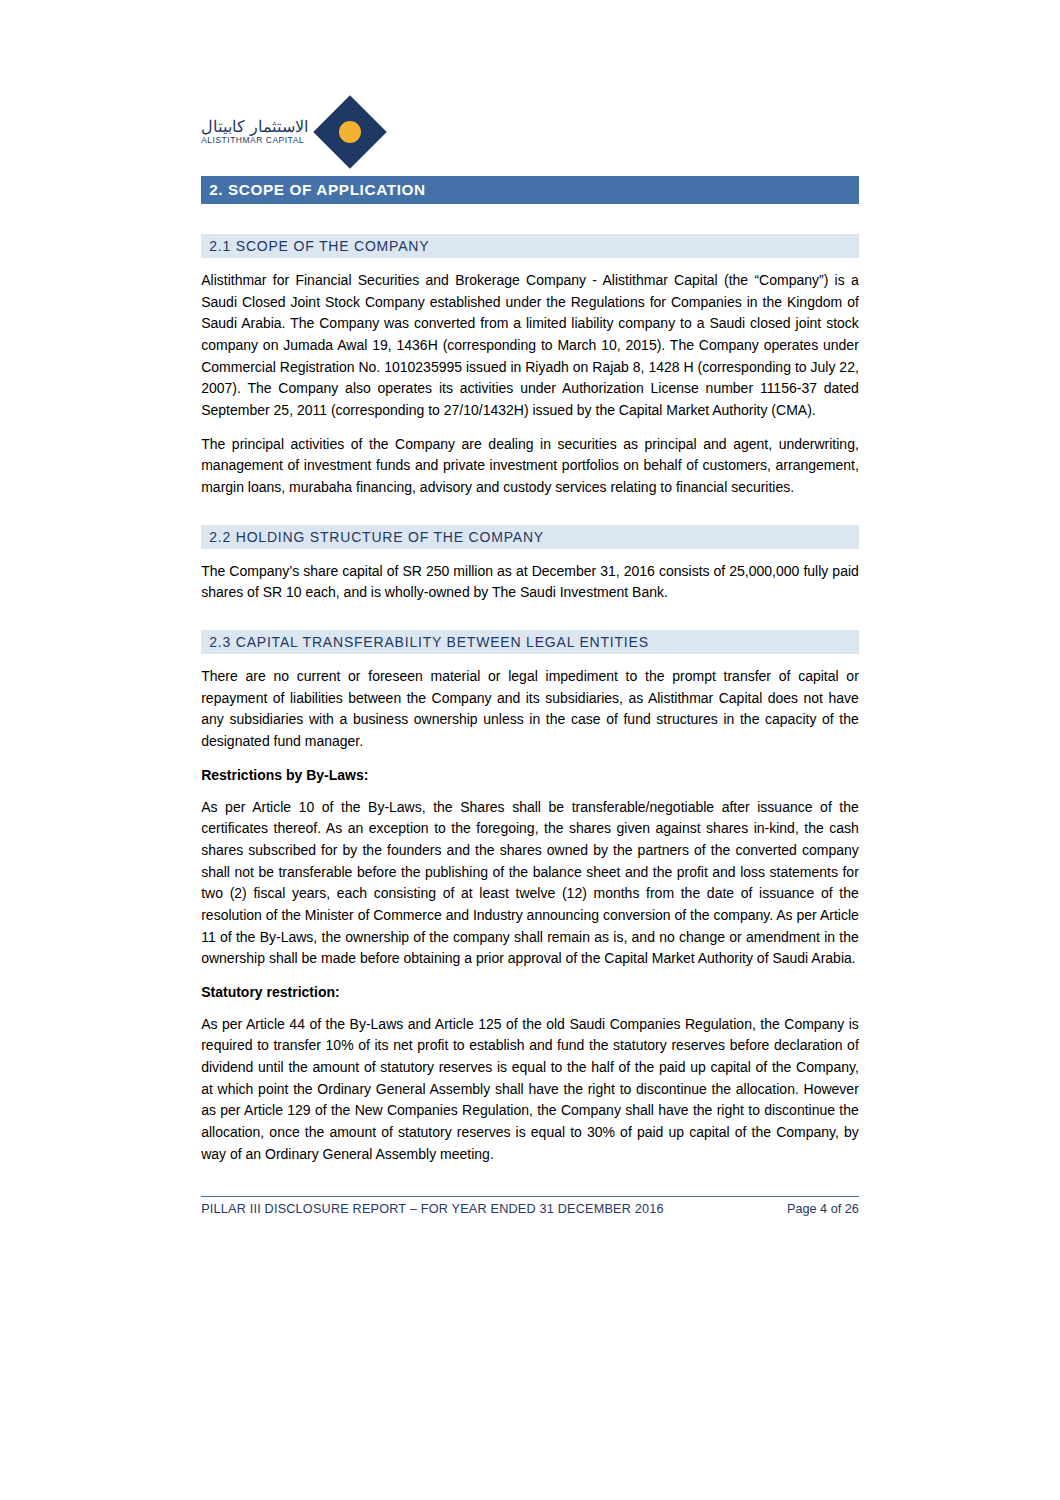الاستثمار كابيتال
ALISTITHMAR CAPITAL
2. Scope of Application
2.1 Scope of the Company
Alistithmar for Financial Securities and Brokerage Company - Alistithmar Capital (the “Company”) is a Saudi Closed Joint Stock Company established under the Regulations for Companies in the Kingdom of Saudi Arabia. The Company was converted from a limited liability company to a Saudi closed joint stock company on Jumada Awal 19, 1436H (corresponding to March 10, 2015). The Company operates under Commercial Registration No. 1010235995 issued in Riyadh on Rajab 8, 1428 H (corresponding to July 22, 2007). The Company also operates its activities under Authorization License number 11156-37 dated September 25, 2011 (corresponding to 27/10/1432H) issued by the Capital Market Authority (CMA).
The principal activities of the Company are dealing in securities as principal and agent, underwriting, management of investment funds and private investment portfolios on behalf of customers, arrangement, margin loans, murabaha financing, advisory and custody services relating to financial securities.
2.2 Holding Structure of the Company
The Company’s share capital of SR 250 million as at December 31, 2016 consists of 25,000,000 fully paid shares of SR 10 each, and is wholly-owned by The Saudi Investment Bank.
2.3 Capital Transferability between Legal Entities
There are no current or foreseen material or legal impediment to the prompt transfer of capital or repayment of liabilities between the Company and its subsidiaries, as Alistithmar Capital does not have any subsidiaries with a business ownership unless in the case of fund structures in the capacity of the designated fund manager.
Restrictions by By-Laws:
As per Article 10 of the By-Laws, the Shares shall be transferable/negotiable after issuance of the certificates thereof. As an exception to the foregoing, the shares given against shares in-kind, the cash shares subscribed for by the founders and the shares owned by the partners of the converted company shall not be transferable before the publishing of the balance sheet and the profit and loss statements for two (2) fiscal years, each consisting of at least twelve (12) months from the date of issuance of the resolution of the Minister of Commerce and Industry announcing conversion of the company. As per Article 11 of the By-Laws, the ownership of the company shall remain as is, and no change or amendment in the ownership shall be made before obtaining a prior approval of the Capital Market Authority of Saudi Arabia.
Statutory restriction:
As per Article 44 of the By-Laws and Article 125 of the old Saudi Companies Regulation, the Company is required to transfer 10% of its net profit to establish and fund the statutory reserves before declaration of dividend until the amount of statutory reserves is equal to the half of the paid up capital of the Company, at which point the Ordinary General Assembly shall have the right to discontinue the allocation. However as per Article 129 of the New Companies Regulation, the Company shall have the right to discontinue the allocation, once the amount of statutory reserves is equal to 30% of paid up capital of the Company, by way of an Ordinary General Assembly meeting.
PILLAR III DISCLOSURE REPORT – FOR YEAR ENDED 31 DECEMBER 2016 Page 4 of 26